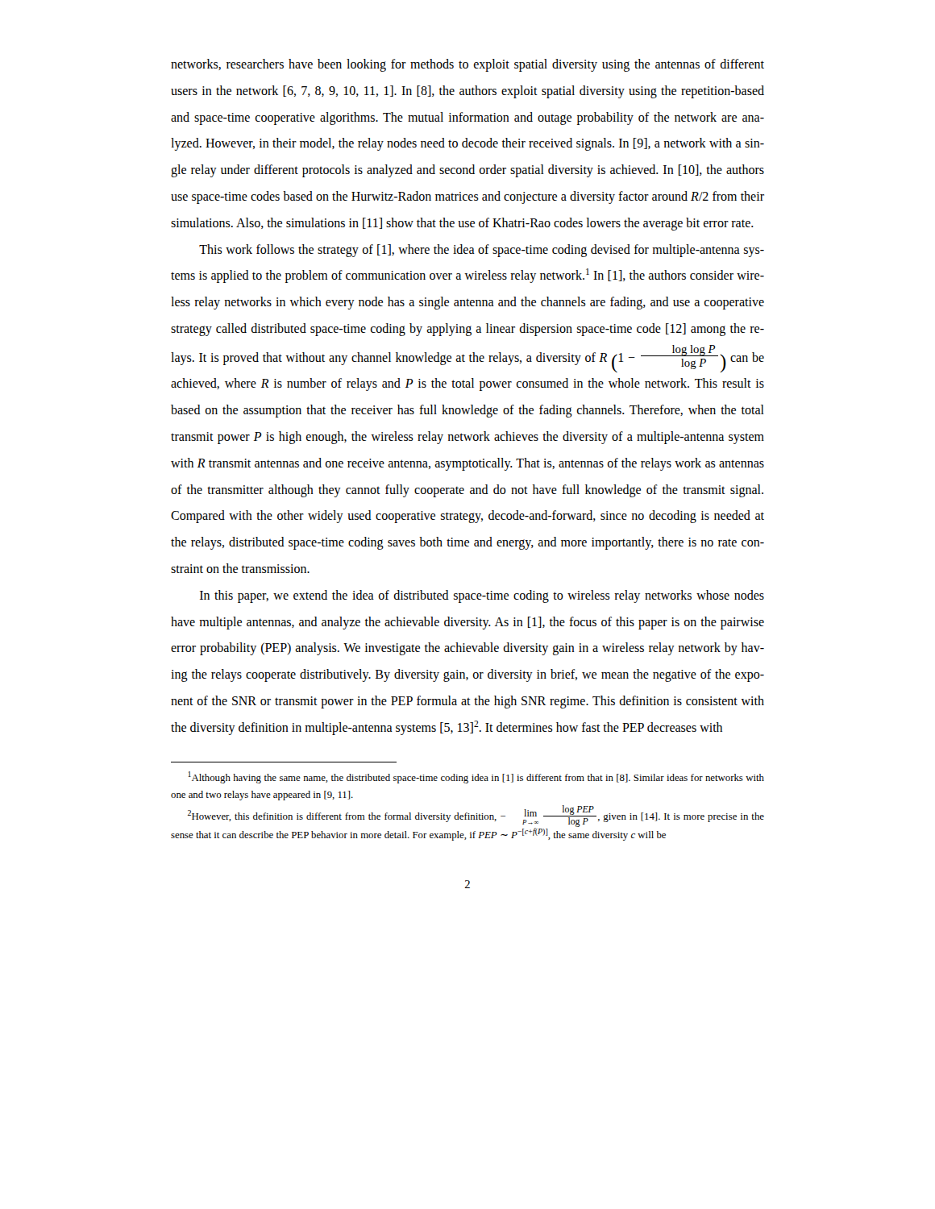networks, researchers have been looking for methods to exploit spatial diversity using the antennas of different users in the network [6, 7, 8, 9, 10, 11, 1]. In [8], the authors exploit spatial diversity using the repetition-based and space-time cooperative algorithms. The mutual information and outage probability of the network are analyzed. However, in their model, the relay nodes need to decode their received signals. In [9], a network with a single relay under different protocols is analyzed and second order spatial diversity is achieved. In [10], the authors use space-time codes based on the Hurwitz-Radon matrices and conjecture a diversity factor around R/2 from their simulations. Also, the simulations in [11] show that the use of Khatri-Rao codes lowers the average bit error rate.
This work follows the strategy of [1], where the idea of space-time coding devised for multiple-antenna systems is applied to the problem of communication over a wireless relay network.1 In [1], the authors consider wireless relay networks in which every node has a single antenna and the channels are fading, and use a cooperative strategy called distributed space-time coding by applying a linear dispersion space-time code [12] among the relays. It is proved that without any channel knowledge at the relays, a diversity of R (1 − log log P log P) can be achieved, where R is number of relays and P is the total power consumed in the whole network. This result is based on the assumption that the receiver has full knowledge of the fading channels. Therefore, when the total transmit power P is high enough, the wireless relay network achieves the diversity of a multiple-antenna system with R transmit antennas and one receive antenna, asymptotically. That is, antennas of the relays work as antennas of the transmitter although they cannot fully cooperate and do not have full knowledge of the transmit signal. Compared with the other widely used cooperative strategy, decode-and-forward, since no decoding is needed at the relays, distributed space-time coding saves both time and energy, and more importantly, there is no rate constraint on the transmission.
In this paper, we extend the idea of distributed space-time coding to wireless relay networks whose nodes have multiple antennas, and analyze the achievable diversity. As in [1], the focus of this paper is on the pairwise error probability (PEP) analysis. We investigate the achievable diversity gain in a wireless relay network by having the relays cooperate distributively. By diversity gain, or diversity in brief, we mean the negative of the exponent of the SNR or transmit power in the PEP formula at the high SNR regime. This definition is consistent with the diversity definition in multiple-antenna systems [5, 13]2. It determines how fast the PEP decreases with
1Although having the same name, the distributed space-time coding idea in [1] is different from that in [8]. Similar ideas for networks with one and two relays have appeared in [9, 11].
2However, this definition is different from the formal diversity definition, −limP→∞ log PEP log P, given in [14]. It is more precise in the sense that it can describe the PEP behavior in more detail. For example, if PEP ∼ P−[c+f(P)], the same diversity c will be
2